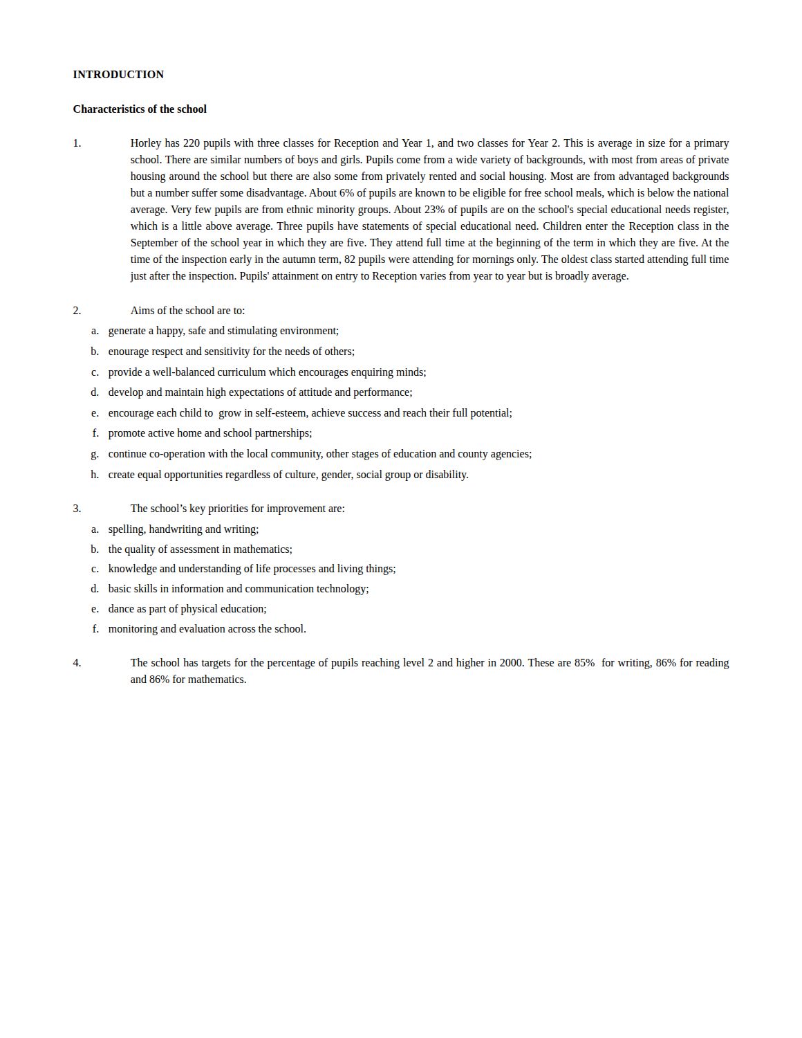INTRODUCTION
Characteristics of the school
1.
Horley has 220 pupils with three classes for Reception and Year 1, and two classes for Year 2. This is average in size for a primary school. There are similar numbers of boys and girls. Pupils come from a wide variety of backgrounds, with most from areas of private housing around the school but there are also some from privately rented and social housing. Most are from advantaged backgrounds but a number suffer some disadvantage. About 6% of pupils are known to be eligible for free school meals, which is below the national average. Very few pupils are from ethnic minority groups. About 23% of pupils are on the school's special educational needs register, which is a little above average. Three pupils have statements of special educational need. Children enter the Reception class in the September of the school year in which they are five. They attend full time at the beginning of the term in which they are five. At the time of the inspection early in the autumn term, 82 pupils were attending for mornings only. The oldest class started attending full time just after the inspection. Pupils' attainment on entry to Reception varies from year to year but is broadly average.
2.
Aims of the school are to:
generate a happy, safe and stimulating environment;
enourage respect and sensitivity for the needs of others;
provide a well-balanced curriculum which encourages enquiring minds;
develop and maintain high expectations of attitude and performance;
encourage each child to grow in self-esteem, achieve success and reach their full potential;
promote active home and school partnerships;
continue co-operation with the local community, other stages of education and county agencies;
create equal opportunities regardless of culture, gender, social group or disability.
3.
The school’s key priorities for improvement are:
spelling, handwriting and writing;
the quality of assessment in mathematics;
knowledge and understanding of life processes and living things;
basic skills in information and communication technology;
dance as part of physical education;
monitoring and evaluation across the school.
4.
The school has targets for the percentage of pupils reaching level 2 and higher in 2000. These are 85% for writing, 86% for reading and 86% for mathematics.